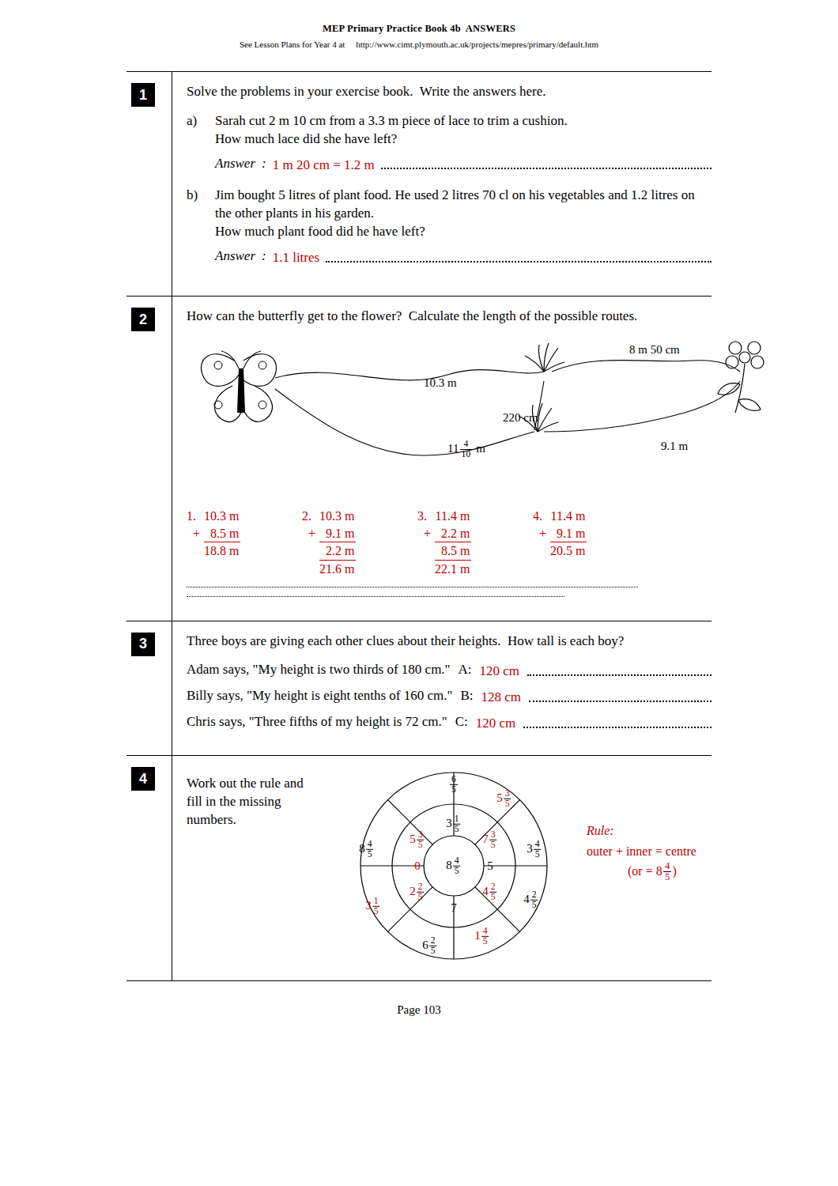MEP Primary Practice Book 4b ANSWERS
See Lesson Plans for Year 4 at http://www.cimt.plymouth.ac.uk/projects/mepres/primary/default.htm
1
Solve the problems in your exercise book. Write the answers here.
a)
Sarah cut 2 m 10 cm from a 3.3 m piece of lace to trim a cushion.
How much lace did she have left?
Answer: 1 m 20 cm = 1.2 m
b)
Jim bought 5 litres of plant food. He used 2 litres 70 cl on his vegetables and 1.2 litres on the other plants in his garden.
How much plant food did he have left?
Answer: 1.1 litres
2
How can the butterfly get to the flower? Calculate the length of the possible routes.
10.3 m
8 m 50 cm
220 cm
9.1 m
11410 m
1. 10.3 m + 8.5 m 18.8 m
2. 10.3 m + 9.1 m 2.2 m 21.6 m
3. 11.4 m + 2.2 m 8.5 m 22.1 m
4. 11.4 m + 9.1 m 20.5 m
3
Three boys are giving each other clues about their heights. How tall is each boy?
Adam says, "My height is two thirds of 180 cm." A: 120 cm
Billy says, "My height is eight tenths of 160 cm." B: 128 cm
Chris says, "Three fifths of my height is 72 cm." C: 120 cm
4
Work out the rule and fill in the missing numbers.
845
65
535
345
425
145
625
315
845
315
735
5
425
7
225
0
535
Rule:
outer + inner = centre
(or = 845)
Page 103